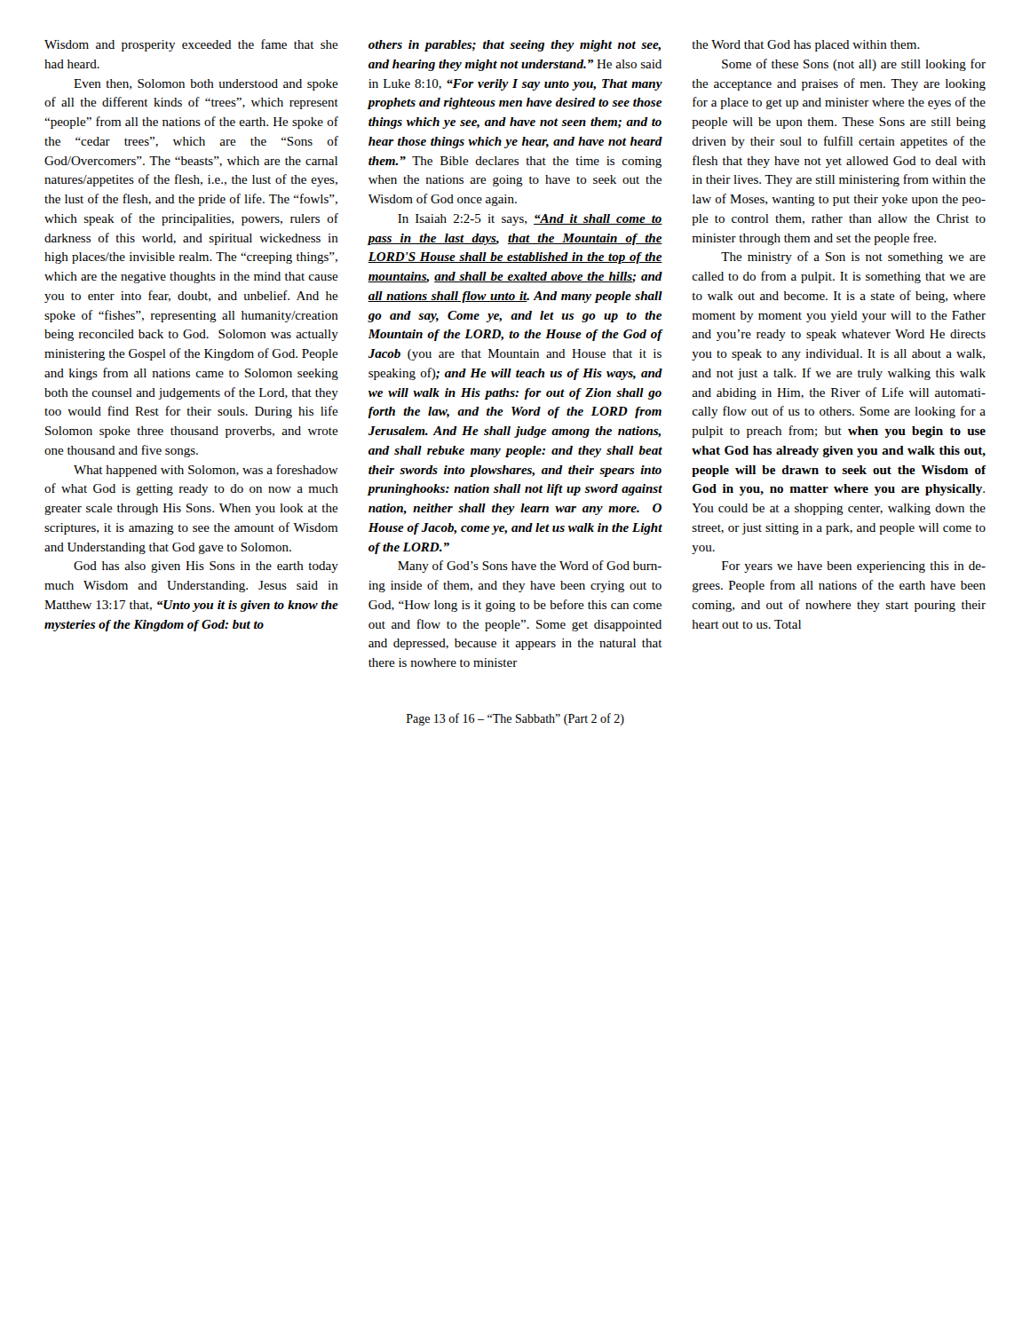Wisdom and prosperity exceeded the fame that she had heard.
Even then, Solomon both understood and spoke of all the different kinds of “trees”, which represent “people” from all the nations of the earth. He spoke of the “cedar trees”, which are the “Sons of God/Overcomers”. The “beasts”, which are the carnal natures/appetites of the flesh, i.e., the lust of the eyes, the lust of the flesh, and the pride of life. The “fowls”, which speak of the principalities, powers, rulers of darkness of this world, and spiritual wickedness in high places/the invisible realm. The “creeping things”, which are the negative thoughts in the mind that cause you to enter into fear, doubt, and unbelief. And he spoke of “fishes”, representing all humanity/creation being reconciled back to God. Solomon was actually ministering the Gospel of the Kingdom of God. People and kings from all nations came to Solomon seeking both the counsel and judgements of the Lord, that they too would find Rest for their souls. During his life Solomon spoke three thousand proverbs, and wrote one thousand and five songs.
What happened with Solomon, was a foreshadow of what God is getting ready to do on now a much greater scale through His Sons. When you look at the scriptures, it is amazing to see the amount of Wisdom and Understanding that God gave to Solomon.
God has also given His Sons in the earth today much Wisdom and Understanding. Jesus said in Matthew 13:17 that, “Unto you it is given to know the mysteries of the Kingdom of God: but to
others in parables; that seeing they might not see, and hearing they might not understand.” He also said in Luke 8:10, “For verily I say unto you, That many prophets and righteous men have desired to see those things which ye see, and have not seen them; and to hear those things which ye hear, and have not heard them.” The Bible declares that the time is coming when the nations are going to have to seek out the Wisdom of God once again.
In Isaiah 2:2-5 it says, “And it shall come to pass in the last days, that the Mountain of the LORD'S House shall be established in the top of the mountains, and shall be exalted above the hills; and all nations shall flow unto it. And many people shall go and say, Come ye, and let us go up to the Mountain of the LORD, to the House of the God of Jacob (you are that Mountain and House that it is speaking of); and He will teach us of His ways, and we will walk in His paths: for out of Zion shall go forth the law, and the Word of the LORD from Jerusalem. And He shall judge among the nations, and shall rebuke many people: and they shall beat their swords into plowshares, and their spears into pruninghooks: nation shall not lift up sword against nation, neither shall they learn war any more. O House of Jacob, come ye, and let us walk in the Light of the LORD.”
Many of God’s Sons have the Word of God burning inside of them, and they have been crying out to God, “How long is it going to be before this can come out and flow to the people”. Some get disappointed and depressed, because it appears in the natural that there is nowhere to minister
the Word that God has placed within them.
Some of these Sons (not all) are still looking for the acceptance and praises of men. They are looking for a place to get up and minister where the eyes of the people will be upon them. These Sons are still being driven by their soul to fulfill certain appetites of the flesh that they have not yet allowed God to deal with in their lives. They are still ministering from within the law of Moses, wanting to put their yoke upon the people to control them, rather than allow the Christ to minister through them and set the people free.
The ministry of a Son is not something we are called to do from a pulpit. It is something that we are to walk out and become. It is a state of being, where moment by moment you yield your will to the Father and you’re ready to speak whatever Word He directs you to speak to any individual. It is all about a walk, and not just a talk. If we are truly walking this walk and abiding in Him, the River of Life will automatically flow out of us to others. Some are looking for a pulpit to preach from; but when you begin to use what God has already given you and walk this out, people will be drawn to seek out the Wisdom of God in you, no matter where you are physically. You could be at a shopping center, walking down the street, or just sitting in a park, and people will come to you.
For years we have been experiencing this in degrees. People from all nations of the earth have been coming, and out of nowhere they start pouring their heart out to us. Total
Page 13 of 16 – “The Sabbath” (Part 2 of 2)